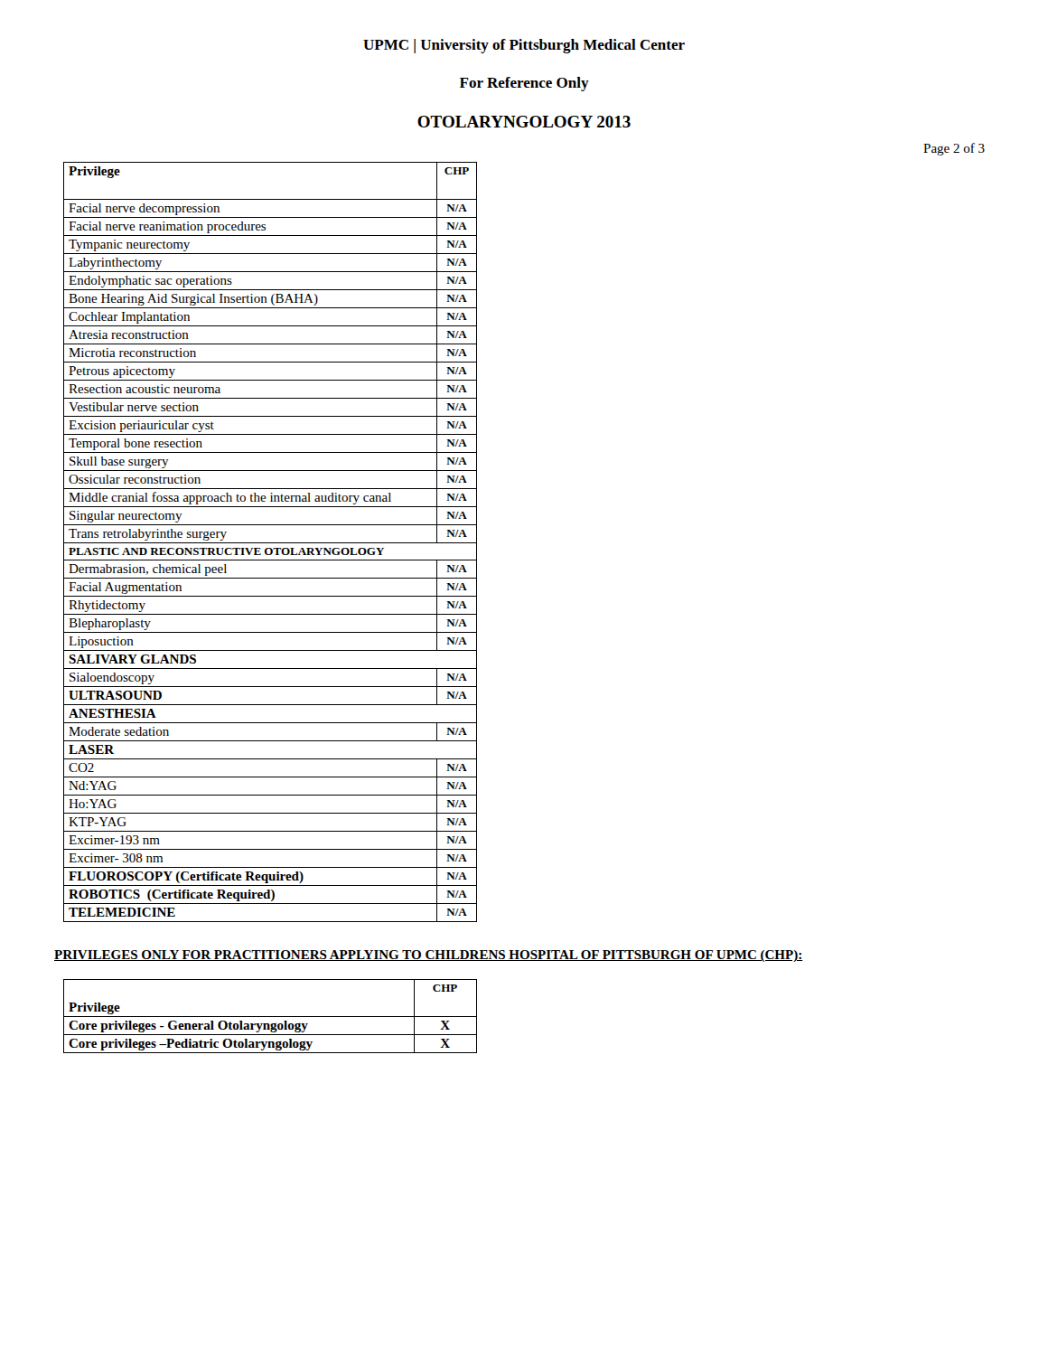UPMC | University of Pittsburgh Medical Center
For Reference Only
OTOLARYNGOLOGY 2013
Page 2 of 3
| Privilege | CHP |
| Facial nerve decompression | N/A |
| Facial nerve reanimation procedures | N/A |
| Tympanic neurectomy | N/A |
| Labyrinthectomy | N/A |
| Endolymphatic sac operations | N/A |
| Bone Hearing Aid Surgical Insertion (BAHA) | N/A |
| Cochlear Implantation | N/A |
| Atresia reconstruction | N/A |
| Microtia reconstruction | N/A |
| Petrous apicectomy | N/A |
| Resection acoustic neuroma | N/A |
| Vestibular nerve section | N/A |
| Excision periauricular cyst | N/A |
| Temporal bone resection | N/A |
| Skull base surgery | N/A |
| Ossicular reconstruction | N/A |
| Middle cranial fossa approach to the internal auditory canal | N/A |
| Singular neurectomy | N/A |
| Trans retrolabyrinthe surgery | N/A |
| PLASTIC AND RECONSTRUCTIVE OTOLARYNGOLOGY |
| Dermabrasion, chemical peel | N/A |
| Facial Augmentation | N/A |
| Rhytidectomy | N/A |
| Blepharoplasty | N/A |
| Liposuction | N/A |
| SALIVARY GLANDS |
| Sialoendoscopy | N/A |
| ULTRASOUND | N/A |
| ANESTHESIA |
| Moderate sedation | N/A |
| LASER |
| CO2 | N/A |
| Nd:YAG | N/A |
| Ho:YAG | N/A |
| KTP-YAG | N/A |
| Excimer-193 nm | N/A |
| Excimer- 308 nm | N/A |
| FLUOROSCOPY (Certificate Required) | N/A |
| ROBOTICS (Certificate Required) | N/A |
| TELEMEDICINE | N/A |
PRIVILEGES ONLY FOR PRACTITIONERS APPLYING TO CHILDRENS HOSPITAL OF PITTSBURGH OF UPMC (CHP):
| Privilege | CHP |
| Core privileges - General Otolaryngology | X |
| Core privileges –Pediatric Otolaryngology | X |